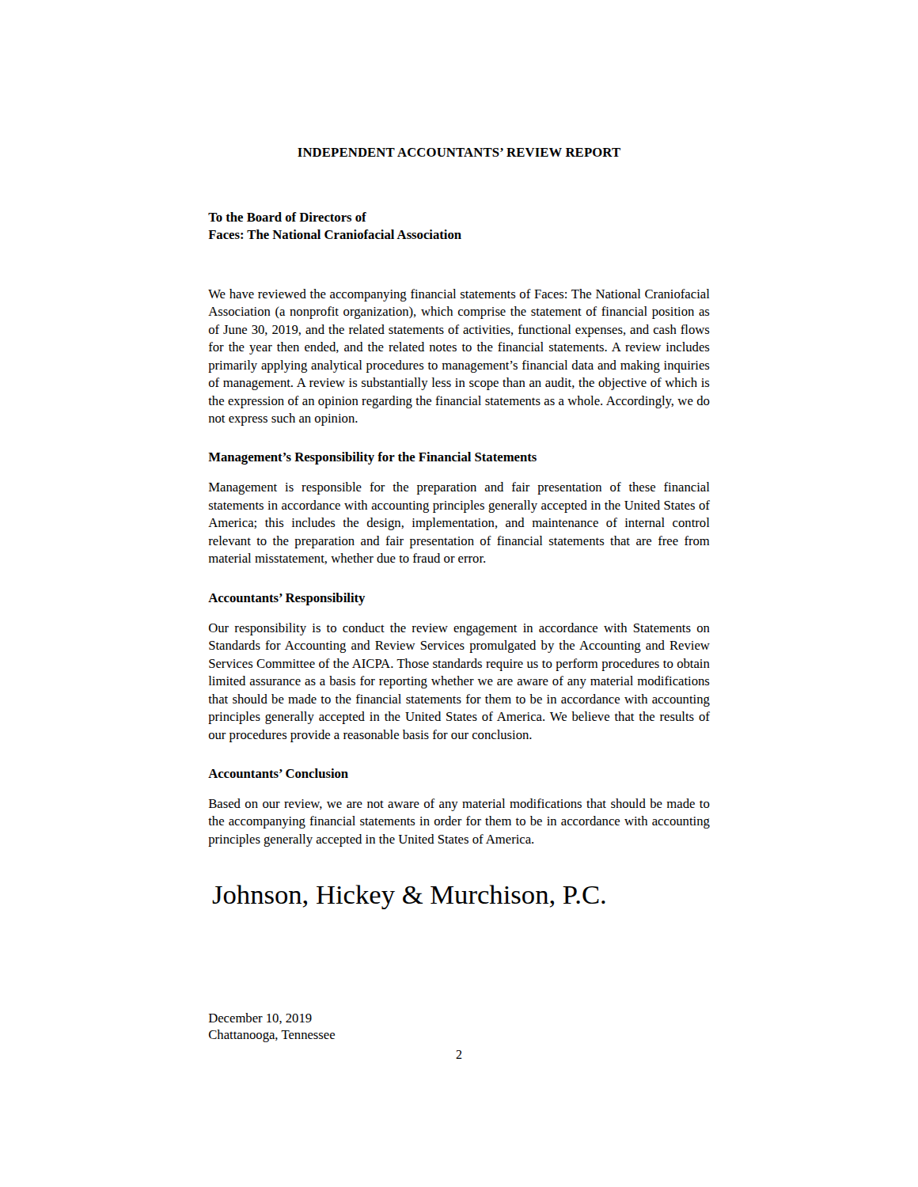INDEPENDENT ACCOUNTANTS’ REVIEW REPORT
To the Board of Directors of
Faces: The National Craniofacial Association
We have reviewed the accompanying financial statements of Faces: The National Craniofacial Association (a nonprofit organization), which comprise the statement of financial position as of June 30, 2019, and the related statements of activities, functional expenses, and cash flows for the year then ended, and the related notes to the financial statements. A review includes primarily applying analytical procedures to management’s financial data and making inquiries of management. A review is substantially less in scope than an audit, the objective of which is the expression of an opinion regarding the financial statements as a whole. Accordingly, we do not express such an opinion.
Management’s Responsibility for the Financial Statements
Management is responsible for the preparation and fair presentation of these financial statements in accordance with accounting principles generally accepted in the United States of America; this includes the design, implementation, and maintenance of internal control relevant to the preparation and fair presentation of financial statements that are free from material misstatement, whether due to fraud or error.
Accountants’ Responsibility
Our responsibility is to conduct the review engagement in accordance with Statements on Standards for Accounting and Review Services promulgated by the Accounting and Review Services Committee of the AICPA. Those standards require us to perform procedures to obtain limited assurance as a basis for reporting whether we are aware of any material modifications that should be made to the financial statements for them to be in accordance with accounting principles generally accepted in the United States of America. We believe that the results of our procedures provide a reasonable basis for our conclusion.
Accountants’ Conclusion
Based on our review, we are not aware of any material modifications that should be made to the accompanying financial statements in order for them to be in accordance with accounting principles generally accepted in the United States of America.
Johnson, Hickey & Murchison, P.C.
December 10, 2019
Chattanooga, Tennessee
2